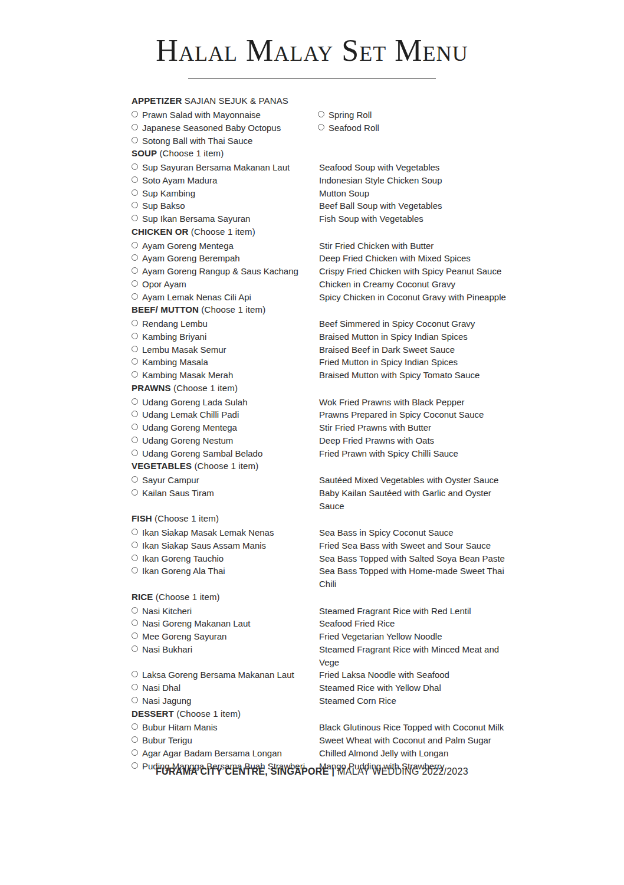Halal Malay Set Menu
APPETIZER SAJIAN SEJUK & PANAS
Prawn Salad with Mayonnaise
Japanese Seasoned Baby Octopus
Sotong Ball with Thai Sauce
Spring Roll
Seafood Roll
SOUP (Choose 1 item)
Sup Sayuran Bersama Makanan Laut Seafood Soup with Vegetables
Soto Ayam Madura Indonesian Style Chicken Soup
Sup Kambing Mutton Soup
Sup Bakso Beef Ball Soup with Vegetables
Sup Ikan Bersama Sayuran Fish Soup with Vegetables
CHICKEN OR (Choose 1 item)
Ayam Goreng Mentega Stir Fried Chicken with Butter
Ayam Goreng Berempah Deep Fried Chicken with Mixed Spices
Ayam Goreng Rangup & Saus Kachang Crispy Fried Chicken with Spicy Peanut Sauce
Opor Ayam Chicken in Creamy Coconut Gravy
Ayam Lemak Nenas Cili Api Spicy Chicken in Coconut Gravy with Pineapple
BEEF/ MUTTON (Choose 1 item)
Rendang Lembu Beef Simmered in Spicy Coconut Gravy
Kambing Briyani Braised Mutton in Spicy Indian Spices
Lembu Masak Semur Braised Beef in Dark Sweet Sauce
Kambing Masala Fried Mutton in Spicy Indian Spices
Kambing Masak Merah Braised Mutton with Spicy Tomato Sauce
PRAWNS (Choose 1 item)
Udang Goreng Lada Sulah Wok Fried Prawns with Black Pepper
Udang Lemak Chilli Padi Prawns Prepared in Spicy Coconut Sauce
Udang Goreng Mentega Stir Fried Prawns with Butter
Udang Goreng Nestum Deep Fried Prawns with Oats
Udang Goreng Sambal Belado Fried Prawn with Spicy Chilli Sauce
VEGETABLES (Choose 1 item)
Sayur Campur Sautéed Mixed Vegetables with Oyster Sauce
Kailan Saus Tiram Baby Kailan Sautéed with Garlic and Oyster Sauce
FISH (Choose 1 item)
Ikan Siakap Masak Lemak Nenas Sea Bass in Spicy Coconut Sauce
Ikan Siakap Saus Assam Manis Fried Sea Bass with Sweet and Sour Sauce
Ikan Goreng Tauchio Sea Bass Topped with Salted Soya Bean Paste
Ikan Goreng Ala Thai Sea Bass Topped with Home-made Sweet Thai Chili
RICE (Choose 1 item)
Nasi Kitcheri Steamed Fragrant Rice with Red Lentil
Nasi Goreng Makanan Laut Seafood Fried Rice
Mee Goreng Sayuran Fried Vegetarian Yellow Noodle
Nasi Bukhari Steamed Fragrant Rice with Minced Meat and Vege
Laksa Goreng Bersama Makanan Laut Fried Laksa Noodle with Seafood
Nasi Dhal Steamed Rice with Yellow Dhal
Nasi Jagung Steamed Corn Rice
DESSERT (Choose 1 item)
Bubur Hitam Manis Black Glutinous Rice Topped with Coconut Milk
Bubur Terigu Sweet Wheat with Coconut and Palm Sugar
Agar Agar Badam Bersama Longan Chilled Almond Jelly with Longan
Puding Mangga Bersama Buah Strawberi Mango Pudding with Strawberry
FURAMA CITY CENTRE, SINGAPORE | MALAY WEDDING 2022/2023